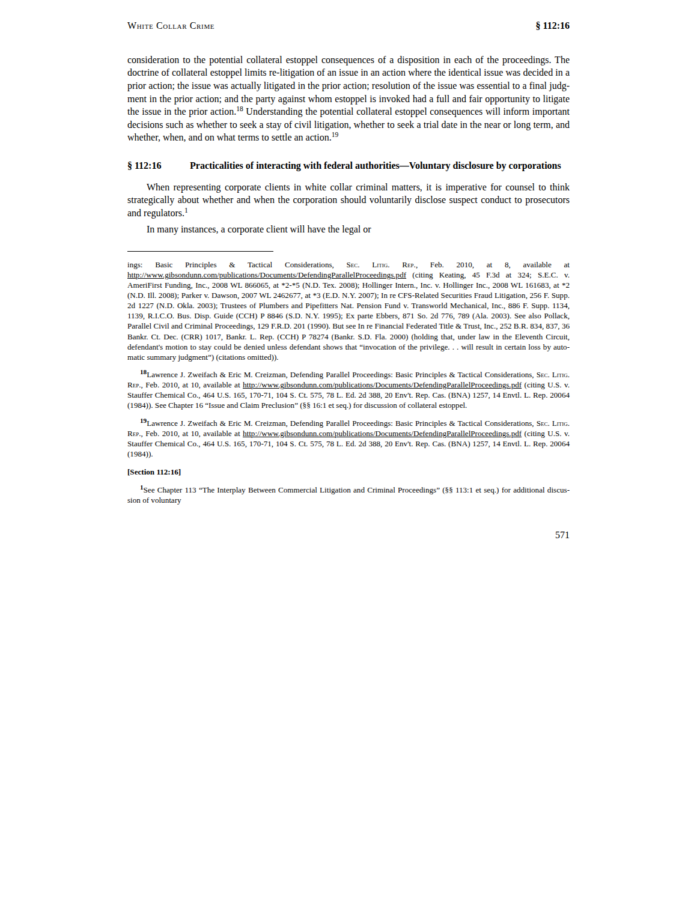White Collar Crime § 112:16
consideration to the potential collateral estoppel consequences of a disposition in each of the proceedings. The doctrine of collateral estoppel limits re-litigation of an issue in an action where the identical issue was decided in a prior action; the issue was actually litigated in the prior action; resolution of the issue was essential to a final judgment in the prior action; and the party against whom estoppel is invoked had a full and fair opportunity to litigate the issue in the prior action.18 Understanding the potential collateral estoppel consequences will inform important decisions such as whether to seek a stay of civil litigation, whether to seek a trial date in the near or long term, and whether, when, and on what terms to settle an action.19
§ 112:16 Practicalities of interacting with federal authorities—Voluntary disclosure by corporations
When representing corporate clients in white collar criminal matters, it is imperative for counsel to think strategically about whether and when the corporation should voluntarily disclose suspect conduct to prosecutors and regulators.1
In many instances, a corporate client will have the legal or
ings: Basic Principles & Tactical Considerations, Sec. Litig. Rep., Feb. 2010, at 8, available at http://www.gibsondunn.com/publications/Documents/DefendingParallelProceedings.pdf (citing Keating, 45 F.3d at 324; S.E.C. v. AmeriFirst Funding, Inc., 2008 WL 866065, at *2-*5 (N.D. Tex. 2008); Hollinger Intern., Inc. v. Hollinger Inc., 2008 WL 161683, at *2 (N.D. Ill. 2008); Parker v. Dawson, 2007 WL 2462677, at *3 (E.D. N.Y. 2007); In re CFS-Related Securities Fraud Litigation, 256 F. Supp. 2d 1227 (N.D. Okla. 2003); Trustees of Plumbers and Pipefitters Nat. Pension Fund v. Transworld Mechanical, Inc., 886 F. Supp. 1134, 1139, R.I.C.O. Bus. Disp. Guide (CCH) P 8846 (S.D. N.Y. 1995); Ex parte Ebbers, 871 So. 2d 776, 789 (Ala. 2003). See also Pollack, Parallel Civil and Criminal Proceedings, 129 F.R.D. 201 (1990). But see In re Financial Federated Title & Trust, Inc., 252 B.R. 834, 837, 36 Bankr. Ct. Dec. (CRR) 1017, Bankr. L. Rep. (CCH) P 78274 (Bankr. S.D. Fla. 2000) (holding that, under law in the Eleventh Circuit, defendant's motion to stay could be denied unless defendant shows that “invocation of the privilege. . . will result in certain loss by automatic summary judgment”) (citations omitted)).
18Lawrence J. Zweifach & Eric M. Creizman, Defending Parallel Proceedings: Basic Principles & Tactical Considerations, Sec. Litig. Rep., Feb. 2010, at 10, available at http://www.gibsondunn.com/publications/Documents/DefendingParallelProceedings.pdf (citing U.S. v. Stauffer Chemical Co., 464 U.S. 165, 170-71, 104 S. Ct. 575, 78 L. Ed. 2d 388, 20 Env't. Rep. Cas. (BNA) 1257, 14 Envtl. L. Rep. 20064 (1984)). See Chapter 16 “Issue and Claim Preclusion” (§§ 16:1 et seq.) for discussion of collateral estoppel.
19Lawrence J. Zweifach & Eric M. Creizman, Defending Parallel Proceedings: Basic Principles & Tactical Considerations, Sec. Litig. Rep., Feb. 2010, at 10, available at http://www.gibsondunn.com/publications/Documents/DefendingParallelProceedings.pdf (citing U.S. v. Stauffer Chemical Co., 464 U.S. 165, 170-71, 104 S. Ct. 575, 78 L. Ed. 2d 388, 20 Env't. Rep. Cas. (BNA) 1257, 14 Envtl. L. Rep. 20064 (1984)).
[Section 112:16]
1See Chapter 113 “The Interplay Between Commercial Litigation and Criminal Proceedings” (§§ 113:1 et seq.) for additional discussion of voluntary
571